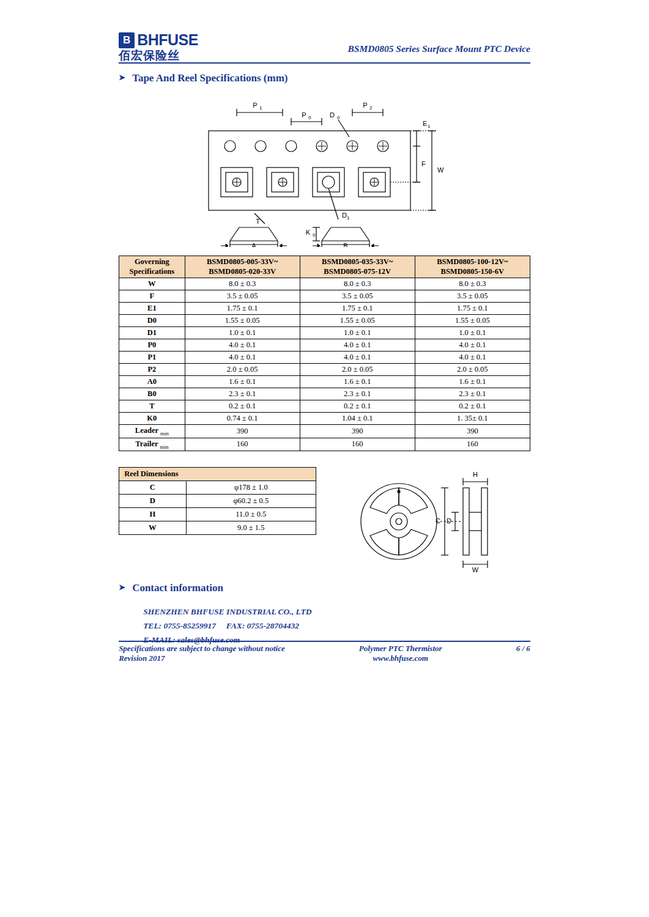B
BHFUSE
佰宏保险丝
BSMD0805 Series Surface Mount PTC Device
Tape And Reel Specifications (mm)
P1 P0 P2 D0 E1 F W T D1 K0 A0 B0
| Governing Specifications | BSMD0805-005-33V~ BSMD0805-020-33V | BSMD0805-035-33V~ BSMD0805-075-12V | BSMD0805-100-12V~ BSMD0805-150-6V |
| --- | --- | --- | --- |
| W | 8.0 ± 0.3 | 8.0 ± 0.3 | 8.0 ± 0.3 |
| F | 3.5 ± 0.05 | 3.5 ± 0.05 | 3.5 ± 0.05 |
| E1 | 1.75 ± 0.1 | 1.75 ± 0.1 | 1.75 ± 0.1 |
| D0 | 1.55 ± 0.05 | 1.55 ± 0.05 | 1.55 ± 0.05 |
| D1 | 1.0 ± 0.1 | 1.0 ± 0.1 | 1.0 ± 0.1 |
| P0 | 4.0 ± 0.1 | 4.0 ± 0.1 | 4.0 ± 0.1 |
| P1 | 4.0 ± 0.1 | 4.0 ± 0.1 | 4.0 ± 0.1 |
| P2 | 2.0 ± 0.05 | 2.0 ± 0.05 | 2.0 ± 0.05 |
| A0 | 1.6 ± 0.1 | 1.6 ± 0.1 | 1.6 ± 0.1 |
| B0 | 2.3 ± 0.1 | 2.3 ± 0.1 | 2.3 ± 0.1 |
| T | 0.2 ± 0.1 | 0.2 ± 0.1 | 0.2 ± 0.1 |
| K0 | 0.74 ± 0.1 | 1.04 ± 0.1 | 1. 35± 0.1 |
| Leader min | 390 | 390 | 390 |
| Trailer min | 160 | 160 | 160 |
| Reel Dimensions |
| --- |
| C | φ178 ± 1.0 |
| D | φ60.2 ± 0.5 |
| H | 11.0 ± 0.5 |
| W | 9.0 ± 1.5 |
H D C W
Contact information
SHENZHEN BHFUSE INDUSTRIAL CO., LTD
TEL: 0755-85259917 FAX: 0755-28704432
E-MAIL: sales@bhfuse.com
Specifications are subject to change without notice Revision 2017
Polymer PTC Thermistor www.bhfuse.com
6 / 6